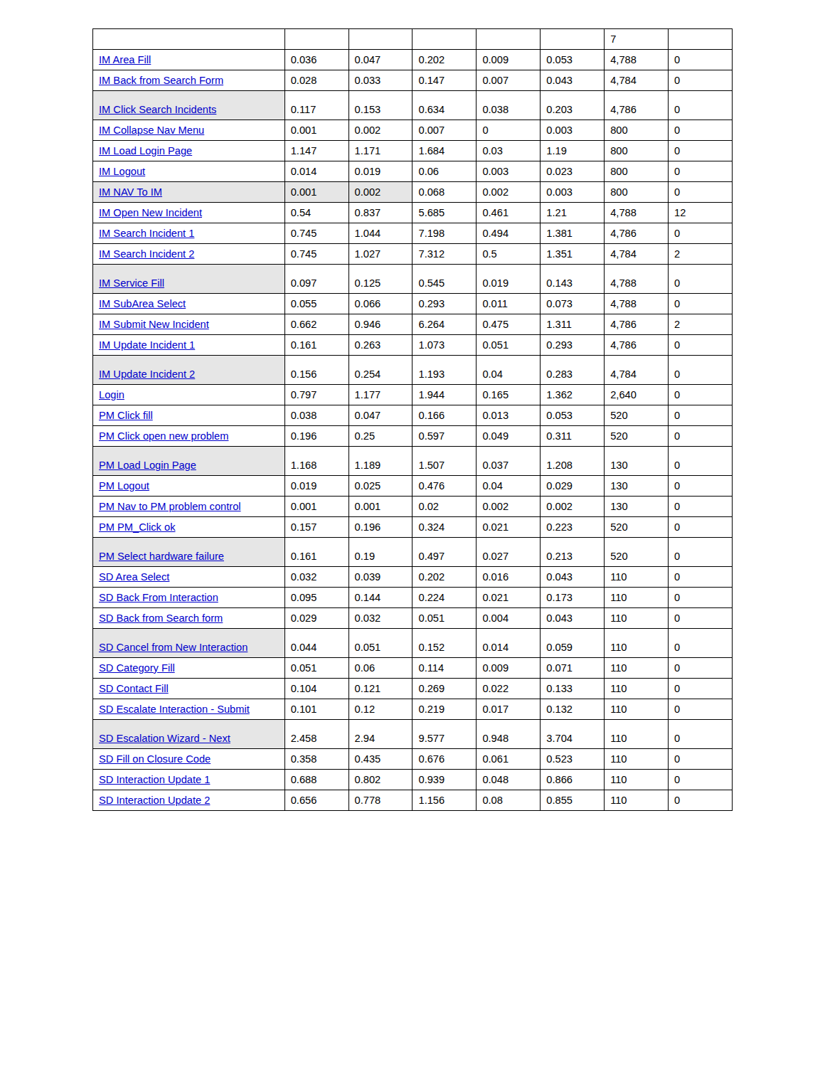| | | | | | | 7 | |
| IM Area Fill | 0.036 | 0.047 | 0.202 | 0.009 | 0.053 | 4,788 | 0 |
| IM Back from Search Form | 0.028 | 0.033 | 0.147 | 0.007 | 0.043 | 4,784 | 0 |
| IM Click Search Incidents | 0.117 | 0.153 | 0.634 | 0.038 | 0.203 | 4,786 | 0 |
| IM Collapse Nav Menu | 0.001 | 0.002 | 0.007 | 0 | 0.003 | 800 | 0 |
| IM Load Login Page | 1.147 | 1.171 | 1.684 | 0.03 | 1.19 | 800 | 0 |
| IM Logout | 0.014 | 0.019 | 0.06 | 0.003 | 0.023 | 800 | 0 |
| IM NAV To IM | 0.001 | 0.002 | 0.068 | 0.002 | 0.003 | 800 | 0 |
| IM Open New Incident | 0.54 | 0.837 | 5.685 | 0.461 | 1.21 | 4,788 | 12 |
| IM Search Incident 1 | 0.745 | 1.044 | 7.198 | 0.494 | 1.381 | 4,786 | 0 |
| IM Search Incident 2 | 0.745 | 1.027 | 7.312 | 0.5 | 1.351 | 4,784 | 2 |
| IM Service Fill | 0.097 | 0.125 | 0.545 | 0.019 | 0.143 | 4,788 | 0 |
| IM SubArea Select | 0.055 | 0.066 | 0.293 | 0.011 | 0.073 | 4,788 | 0 |
| IM Submit New Incident | 0.662 | 0.946 | 6.264 | 0.475 | 1.311 | 4,786 | 2 |
| IM Update Incident 1 | 0.161 | 0.263 | 1.073 | 0.051 | 0.293 | 4,786 | 0 |
| IM Update Incident 2 | 0.156 | 0.254 | 1.193 | 0.04 | 0.283 | 4,784 | 0 |
| Login | 0.797 | 1.177 | 1.944 | 0.165 | 1.362 | 2,640 | 0 |
| PM Click fill | 0.038 | 0.047 | 0.166 | 0.013 | 0.053 | 520 | 0 |
| PM Click open new problem | 0.196 | 0.25 | 0.597 | 0.049 | 0.311 | 520 | 0 |
| PM Load Login Page | 1.168 | 1.189 | 1.507 | 0.037 | 1.208 | 130 | 0 |
| PM Logout | 0.019 | 0.025 | 0.476 | 0.04 | 0.029 | 130 | 0 |
| PM Nav to PM problem control | 0.001 | 0.001 | 0.02 | 0.002 | 0.002 | 130 | 0 |
| PM PM_Click ok | 0.157 | 0.196 | 0.324 | 0.021 | 0.223 | 520 | 0 |
| PM Select hardware failure | 0.161 | 0.19 | 0.497 | 0.027 | 0.213 | 520 | 0 |
| SD Area Select | 0.032 | 0.039 | 0.202 | 0.016 | 0.043 | 110 | 0 |
| SD Back From Interaction | 0.095 | 0.144 | 0.224 | 0.021 | 0.173 | 110 | 0 |
| SD Back from Search form | 0.029 | 0.032 | 0.051 | 0.004 | 0.043 | 110 | 0 |
| SD Cancel from New Interaction | 0.044 | 0.051 | 0.152 | 0.014 | 0.059 | 110 | 0 |
| SD Category Fill | 0.051 | 0.06 | 0.114 | 0.009 | 0.071 | 110 | 0 |
| SD Contact Fill | 0.104 | 0.121 | 0.269 | 0.022 | 0.133 | 110 | 0 |
| SD Escalate Interaction - Submit | 0.101 | 0.12 | 0.219 | 0.017 | 0.132 | 110 | 0 |
| SD Escalation Wizard - Next | 2.458 | 2.94 | 9.577 | 0.948 | 3.704 | 110 | 0 |
| SD Fill on Closure Code | 0.358 | 0.435 | 0.676 | 0.061 | 0.523 | 110 | 0 |
| SD Interaction Update 1 | 0.688 | 0.802 | 0.939 | 0.048 | 0.866 | 110 | 0 |
| SD Interaction Update 2 | 0.656 | 0.778 | 1.156 | 0.08 | 0.855 | 110 | 0 |